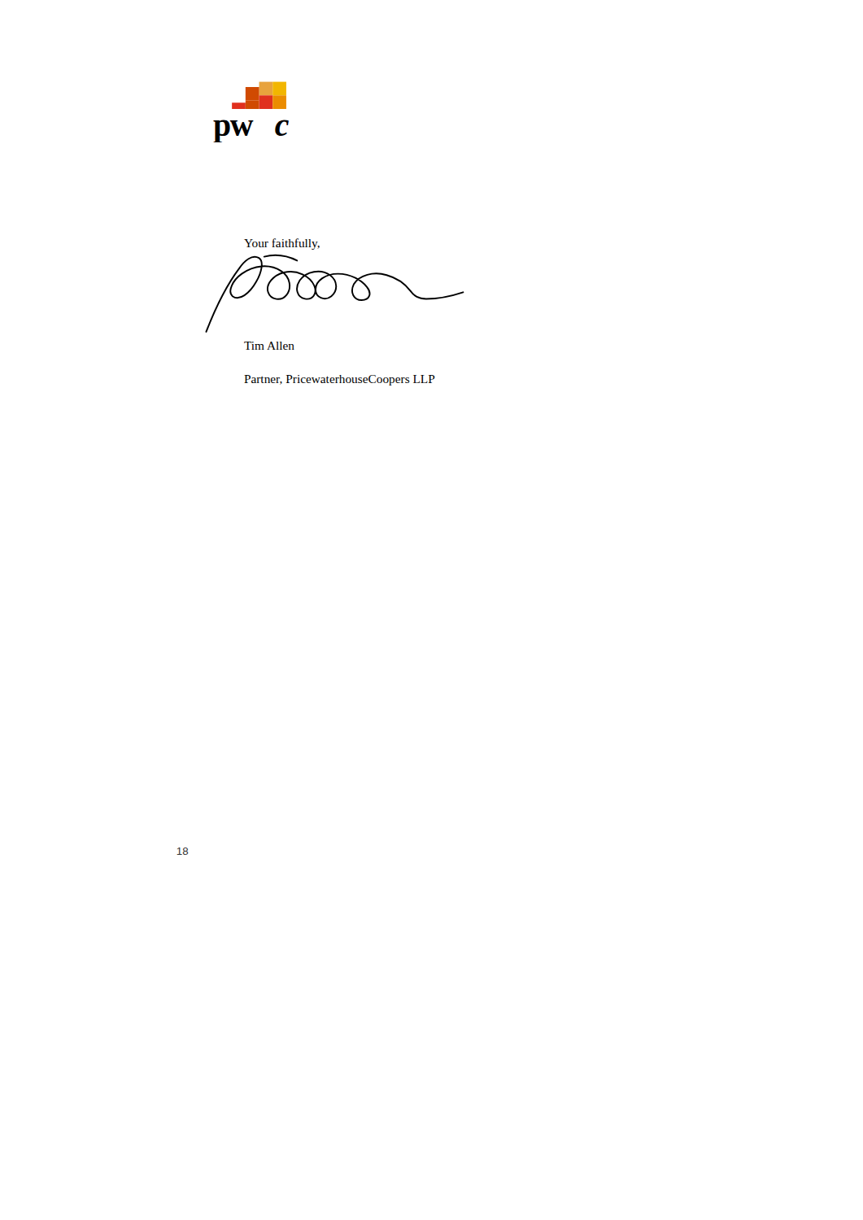pw c
Your faithfully,
Tim Allen
Partner, PricewaterhouseCoopers LLP
18